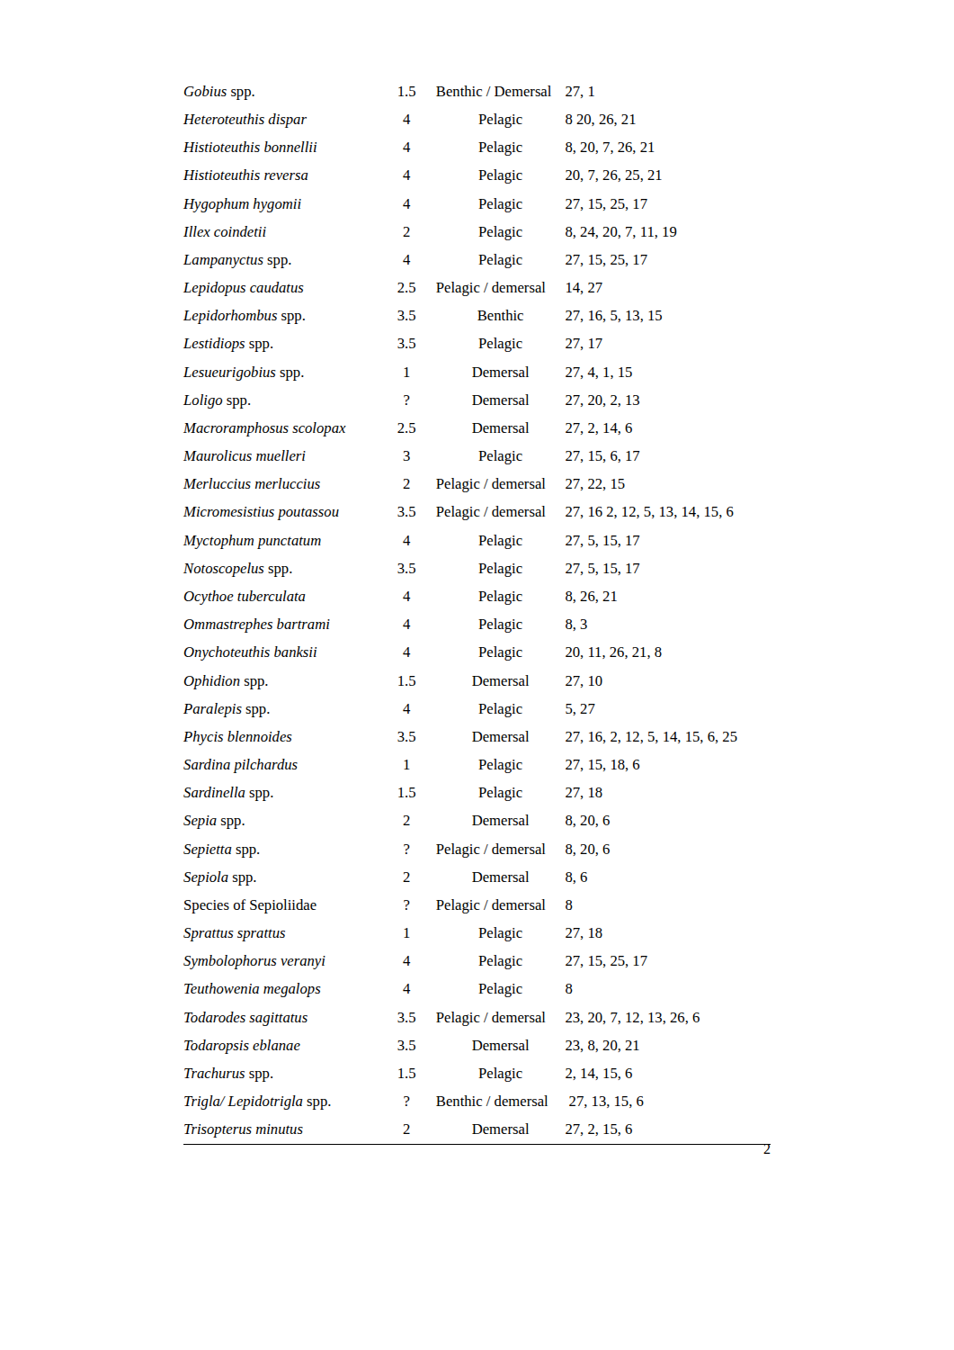| Gobius spp. | 1.5 | Benthic / Demersal | 27, 1 |
| Heteroteuthis dispar | 4 | Pelagic | 8 20, 26, 21 |
| Histioteuthis bonnellii | 4 | Pelagic | 8, 20, 7, 26, 21 |
| Histioteuthis reversa | 4 | Pelagic | 20, 7, 26, 25, 21 |
| Hygophum hygomii | 4 | Pelagic | 27, 15, 25, 17 |
| Illex coindetii | 2 | Pelagic | 8, 24, 20, 7, 11, 19 |
| Lampanyctus spp. | 4 | Pelagic | 27, 15, 25, 17 |
| Lepidopus caudatus | 2.5 | Pelagic / demersal | 14, 27 |
| Lepidorhombus spp. | 3.5 | Benthic | 27, 16, 5, 13, 15 |
| Lestidiops spp. | 3.5 | Pelagic | 27, 17 |
| Lesueurigobius spp. | 1 | Demersal | 27, 4, 1, 15 |
| Loligo spp. | ? | Demersal | 27, 20, 2, 13 |
| Macroramphosus scolopax | 2.5 | Demersal | 27, 2, 14, 6 |
| Maurolicus muelleri | 3 | Pelagic | 27, 15, 6, 17 |
| Merluccius merluccius | 2 | Pelagic / demersal | 27, 22, 15 |
| Micromesistius poutassou | 3.5 | Pelagic / demersal | 27, 16 2, 12, 5, 13, 14, 15, 6 |
| Myctophum punctatum | 4 | Pelagic | 27, 5, 15, 17 |
| Notoscopelus spp. | 3.5 | Pelagic | 27, 5, 15, 17 |
| Ocythoe tuberculata | 4 | Pelagic | 8, 26, 21 |
| Ommastrephes bartrami | 4 | Pelagic | 8, 3 |
| Onychoteuthis banksii | 4 | Pelagic | 20, 11, 26, 21, 8 |
| Ophidion spp. | 1.5 | Demersal | 27, 10 |
| Paralepis spp. | 4 | Pelagic | 5, 27 |
| Phycis blennoides | 3.5 | Demersal | 27, 16, 2, 12, 5, 14, 15, 6, 25 |
| Sardina pilchardus | 1 | Pelagic | 27, 15, 18, 6 |
| Sardinella spp. | 1.5 | Pelagic | 27, 18 |
| Sepia spp. | 2 | Demersal | 8, 20, 6 |
| Sepietta spp. | ? | Pelagic / demersal | 8, 20, 6 |
| Sepiola spp. | 2 | Demersal | 8, 6 |
| Species of Sepioliidae | ? | Pelagic / demersal | 8 |
| Sprattus sprattus | 1 | Pelagic | 27, 18 |
| Symbolophorus veranyi | 4 | Pelagic | 27, 15, 25, 17 |
| Teuthowenia megalops | 4 | Pelagic | 8 |
| Todarodes sagittatus | 3.5 | Pelagic / demersal | 23, 20, 7, 12, 13, 26, 6 |
| Todaropsis eblanae | 3.5 | Demersal | 23, 8, 20, 21 |
| Trachurus spp. | 1.5 | Pelagic | 2, 14, 15, 6 |
| Trigla/ Lepidotrigla spp. | ? | Benthic / demersal | 27, 13, 15, 6 |
| Trisopterus minutus | 2 | Demersal | 27, 2, 15, 6 |
2